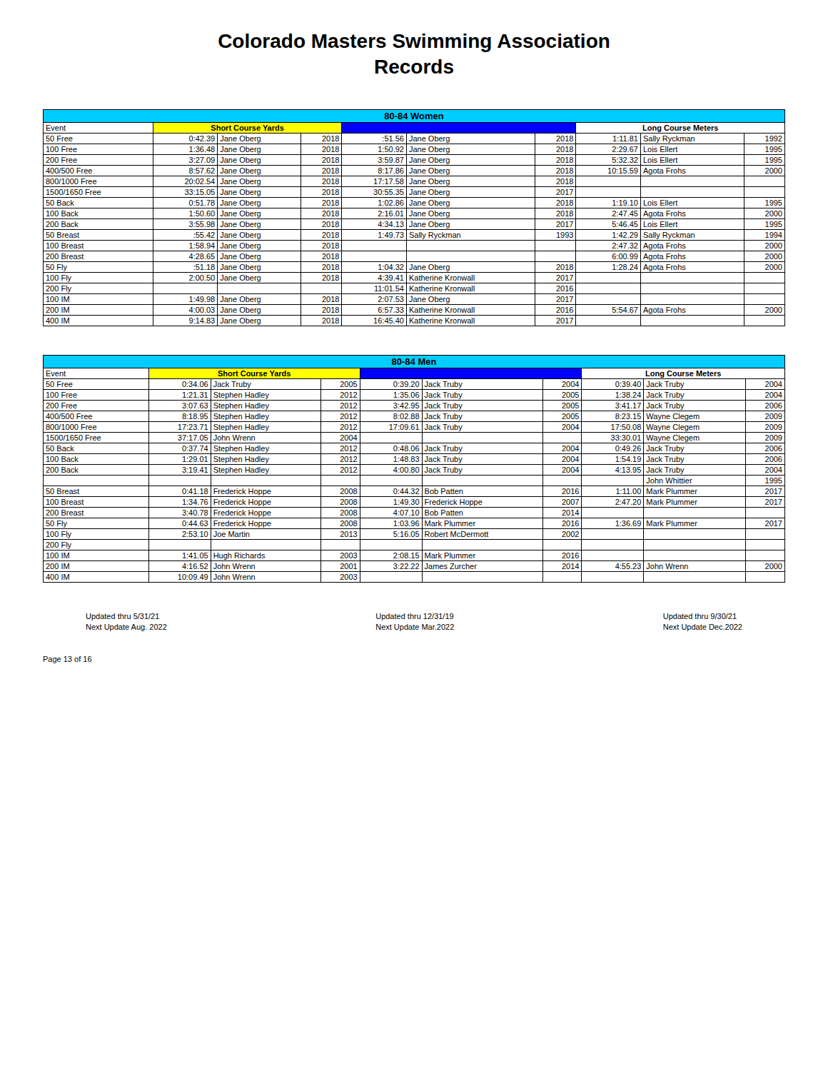Colorado Masters Swimming Association
Records
| 80-84 Women |
| Event | Short Course Yards | Short Course Meters | Long Course Meters |
| 50 Free | 0:42.39 | Jane Oberg | 2018 | :51.56 | Jane Oberg | 2018 | 1:11.81 | Sally Ryckman | 1992 |
| 100 Free | 1:36.48 | Jane Oberg | 2018 | 1:50.92 | Jane Oberg | 2018 | 2:29.67 | Lois Ellert | 1995 |
| 200 Free | 3:27.09 | Jane Oberg | 2018 | 3:59.87 | Jane Oberg | 2018 | 5:32.32 | Lois Ellert | 1995 |
| 400/500 Free | 8:57.62 | Jane Oberg | 2018 | 8:17.86 | Jane Oberg | 2018 | 10:15.59 | Agota Frohs | 2000 |
| 800/1000 Free | 20:02.54 | Jane Oberg | 2018 | 17:17.58 | Jane Oberg | 2018 | | | |
| 1500/1650 Free | 33:15.05 | Jane Oberg | 2018 | 30:55.35 | Jane Oberg | 2017 | | | |
| 50 Back | 0:51.78 | Jane Oberg | 2018 | 1:02.86 | Jane Oberg | 2018 | 1:19.10 | Lois Ellert | 1995 |
| 100 Back | 1:50.60 | Jane Oberg | 2018 | 2:16.01 | Jane Oberg | 2018 | 2:47.45 | Agota Frohs | 2000 |
| 200 Back | 3:55.98 | Jane Oberg | 2018 | 4:34.13 | Jane Oberg | 2017 | 5:46.45 | Lois Ellert | 1995 |
| 50 Breast | :55.42 | Jane Oberg | 2018 | 1:49.73 | Sally Ryckman | 1993 | 1:42.29 | Sally Ryckman | 1994 |
| 100 Breast | 1:58.94 | Jane Oberg | 2018 | | | | 2:47.32 | Agota Frohs | 2000 |
| 200 Breast | 4:28.65 | Jane Oberg | 2018 | | | | 6:00.99 | Agota Frohs | 2000 |
| 50 Fly | :51.18 | Jane Oberg | 2018 | 1:04.32 | Jane Oberg | 2018 | 1:28.24 | Agota Frohs | 2000 |
| 100 Fly | 2:00.50 | Jane Oberg | 2018 | 4:39.41 | Katherine Kronwall | 2017 | | | |
| 200 Fly | | | | 11:01.54 | Katherine Kronwall | 2016 | | | |
| 100 IM | 1:49.98 | Jane Oberg | 2018 | 2:07.53 | Jane Oberg | 2017 | | | |
| 200 IM | 4:00.03 | Jane Oberg | 2018 | 6:57.33 | Katherine Kronwall | 2016 | 5:54.67 | Agota Frohs | 2000 |
| 400 IM | 9:14.83 | Jane Oberg | 2018 | 16:45.40 | Katherine Kronwall | 2017 | | | |
| 80-84 Men |
| Event | Short Course Yards | Short Course Meters | Long Course Meters |
| 50 Free | 0:34.06 | Jack Truby | 2005 | 0:39.20 | Jack Truby | 2004 | 0:39.40 | Jack Truby | 2004 |
| 100 Free | 1:21.31 | Stephen Hadley | 2012 | 1:35.06 | Jack Truby | 2005 | 1:38.24 | Jack Truby | 2004 |
| 200 Free | 3:07.63 | Stephen Hadley | 2012 | 3:42.95 | Jack Truby | 2005 | 3:41.17 | Jack Truby | 2006 |
| 400/500 Free | 8:18.95 | Stephen Hadley | 2012 | 8:02.88 | Jack Truby | 2005 | 8:23.15 | Wayne Clegem | 2009 |
| 800/1000 Free | 17:23.71 | Stephen Hadley | 2012 | 17:09.61 | Jack Truby | 2004 | 17:50.08 | Wayne Clegem | 2009 |
| 1500/1650 Free | 37:17.05 | John Wrenn | 2004 | | | | 33:30.01 | Wayne Clegem | 2009 |
| 50 Back | 0:37.74 | Stephen Hadley | 2012 | 0:48.06 | Jack Truby | 2004 | 0:49.26 | Jack Truby | 2006 |
| 100 Back | 1:29.01 | Stephen Hadley | 2012 | 1:48.83 | Jack Truby | 2004 | 1:54.19 | Jack Truby | 2006 |
| 200 Back | 3:19.41 | Stephen Hadley | 2012 | 4:00.80 | Jack Truby | 2004 | 4:13.95 | Jack Truby | 2004 |
| | | | | | | | | John Whittier | 1995 |
| 50 Breast | 0:41.18 | Frederick Hoppe | 2008 | 0:44.32 | Bob Patten | 2016 | 1:11.00 | Mark Plummer | 2017 |
| 100 Breast | 1:34.76 | Frederick Hoppe | 2008 | 1:49.30 | Frederick Hoppe | 2007 | 2:47.20 | Mark Plummer | 2017 |
| 200 Breast | 3:40.78 | Frederick Hoppe | 2008 | 4:07.10 | Bob Patten | 2014 | | | |
| 50 Fly | 0:44.63 | Frederick Hoppe | 2008 | 1:03.96 | Mark Plummer | 2016 | 1:36.69 | Mark Plummer | 2017 |
| 100 Fly | 2:53.10 | Joe Martin | 2013 | 5:16.05 | Robert McDermott | 2002 | | | |
| 200 Fly | | | | | | | | | |
| 100 IM | 1:41.05 | Hugh Richards | 2003 | 2:08.15 | Mark Plummer | 2016 | | | |
| 200 IM | 4:16.52 | John Wrenn | 2001 | 3:22.22 | James Zurcher | 2014 | 4:55.23 | John Wrenn | 2000 |
| 400 IM | 10:09.49 | John Wrenn | 2003 | | | | | | |
Updated thru 5/31/21
Next Update Aug. 2022
Updated thru 12/31/19
Next Update Mar.2022
Updated thru 9/30/21
Next Update Dec.2022
Page 13 of 16